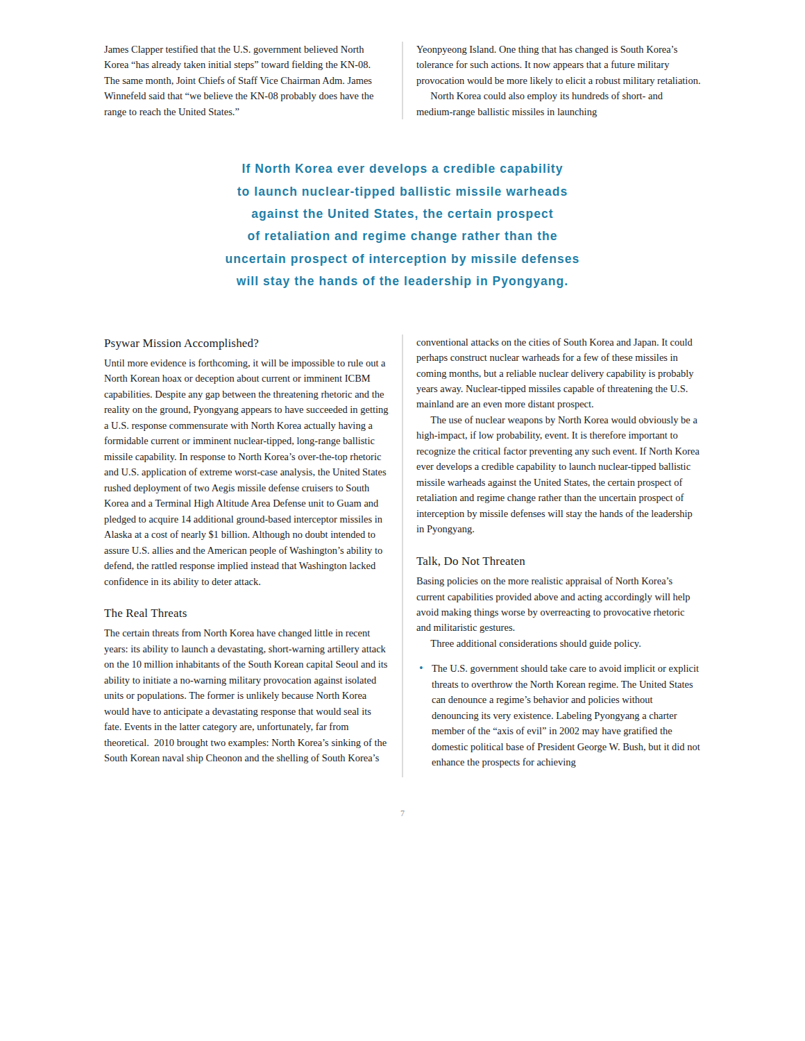James Clapper testified that the U.S. government believed North Korea “has already taken initial steps” toward fielding the KN-08. The same month, Joint Chiefs of Staff Vice Chairman Adm. James Winnefeld said that “we believe the KN-08 probably does have the range to reach the United States.”
Yeonpyeong Island. One thing that has changed is South Korea’s tolerance for such actions. It now appears that a future military provocation would be more likely to elicit a robust military retaliation.
North Korea could also employ its hundreds of short- and medium-range ballistic missiles in launching
If North Korea ever develops a credible capability
to launch nuclear-tipped ballistic missile warheads
against the United States, the certain prospect
of retaliation and regime change rather than the
uncertain prospect of interception by missile defenses
will stay the hands of the leadership in Pyongyang.
Psywar Mission Accomplished?
Until more evidence is forthcoming, it will be impossible to rule out a North Korean hoax or deception about current or imminent ICBM capabilities. Despite any gap between the threatening rhetoric and the reality on the ground, Pyongyang appears to have succeeded in getting a U.S. response commensurate with North Korea actually having a formidable current or imminent nuclear-tipped, long-range ballistic missile capability. In response to North Korea’s over-the-top rhetoric and U.S. application of extreme worst-case analysis, the United States rushed deployment of two Aegis missile defense cruisers to South Korea and a Terminal High Altitude Area Defense unit to Guam and pledged to acquire 14 additional ground-based interceptor missiles in Alaska at a cost of nearly $1 billion. Although no doubt intended to assure U.S. allies and the American people of Washington’s ability to defend, the rattled response implied instead that Washington lacked confidence in its ability to deter attack.
The Real Threats
The certain threats from North Korea have changed little in recent years: its ability to launch a devastating, short-warning artillery attack on the 10 million inhabitants of the South Korean capital Seoul and its ability to initiate a no-warning military provocation against isolated units or populations. The former is unlikely because North Korea would have to anticipate a devastating response that would seal its fate. Events in the latter category are, unfortunately, far from theoretical. 2010 brought two examples: North Korea’s sinking of the South Korean naval ship Cheonon and the shelling of South Korea’s
conventional attacks on the cities of South Korea and Japan. It could perhaps construct nuclear warheads for a few of these missiles in coming months, but a reliable nuclear delivery capability is probably years away. Nuclear-tipped missiles capable of threatening the U.S. mainland are an even more distant prospect.
The use of nuclear weapons by North Korea would obviously be a high-impact, if low probability, event. It is therefore important to recognize the critical factor preventing any such event. If North Korea ever develops a credible capability to launch nuclear-tipped ballistic missile warheads against the United States, the certain prospect of retaliation and regime change rather than the uncertain prospect of interception by missile defenses will stay the hands of the leadership in Pyongyang.
Talk, Do Not Threaten
Basing policies on the more realistic appraisal of North Korea’s current capabilities provided above and acting accordingly will help avoid making things worse by overreacting to provocative rhetoric and militaristic gestures.
Three additional considerations should guide policy.
The U.S. government should take care to avoid implicit or explicit threats to overthrow the North Korean regime. The United States can denounce a regime’s behavior and policies without denouncing its very existence. Labeling Pyongyang a charter member of the “axis of evil” in 2002 may have gratified the domestic political base of President George W. Bush, but it did not enhance the prospects for achieving
7